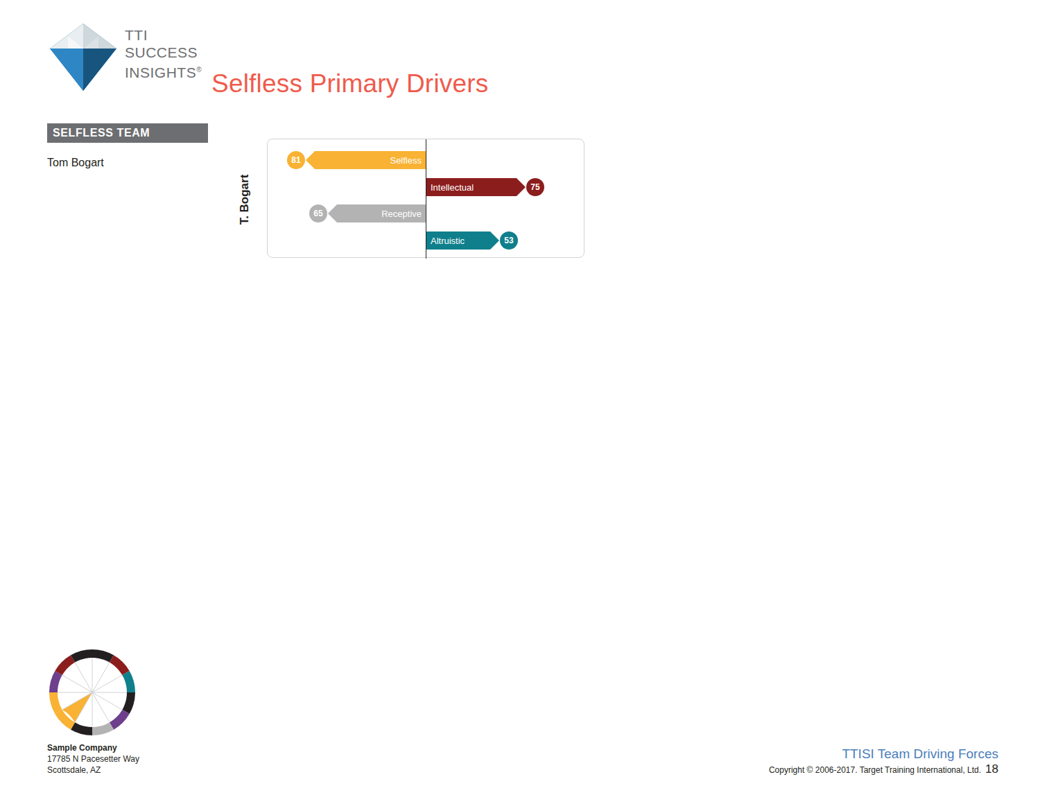TTI
SUCCESS
INSIGHTS®
Selfless Primary Drivers
SELFLESS TEAM
Tom Bogart
T. Bogart
Selfless 81
Intellectual 75
Receptive 65
Altruistic 53
Sample Company
17785 N Pacesetter Way
Scottsdale, AZ
TTISI Team Driving Forces
Copyright © 2006-2017. Target Training International, Ltd.18